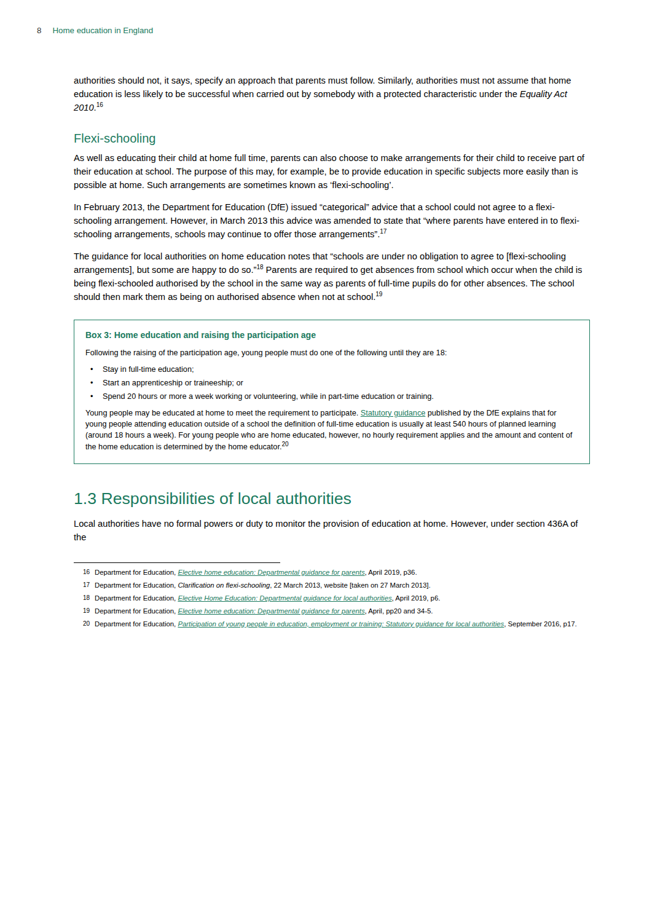8 Home education in England
authorities should not, it says, specify an approach that parents must follow. Similarly, authorities must not assume that home education is less likely to be successful when carried out by somebody with a protected characteristic under the Equality Act 2010.16
Flexi-schooling
As well as educating their child at home full time, parents can also choose to make arrangements for their child to receive part of their education at school. The purpose of this may, for example, be to provide education in specific subjects more easily than is possible at home. Such arrangements are sometimes known as ‘flexi-schooling’.
In February 2013, the Department for Education (DfE) issued “categorical” advice that a school could not agree to a flexi-schooling arrangement. However, in March 2013 this advice was amended to state that “where parents have entered in to flexi-schooling arrangements, schools may continue to offer those arrangements”.17
The guidance for local authorities on home education notes that “schools are under no obligation to agree to [flexi-schooling arrangements], but some are happy to do so.”18 Parents are required to get absences from school which occur when the child is being flexi-schooled authorised by the school in the same way as parents of full-time pupils do for other absences. The school should then mark them as being on authorised absence when not at school.19
Box 3: Home education and raising the participation age
Following the raising of the participation age, young people must do one of the following until they are 18:
Stay in full-time education;
Start an apprenticeship or traineeship; or
Spend 20 hours or more a week working or volunteering, while in part-time education or training.
Young people may be educated at home to meet the requirement to participate. Statutory guidance published by the DfE explains that for young people attending education outside of a school the definition of full-time education is usually at least 540 hours of planned learning (around 18 hours a week). For young people who are home educated, however, no hourly requirement applies and the amount and content of the home education is determined by the home educator.20
1.3 Responsibilities of local authorities
Local authorities have no formal powers or duty to monitor the provision of education at home. However, under section 436A of the
16
Department for Education, Elective home education: Departmental guidance for parents, April 2019, p36.
17
Department for Education, Clarification on flexi-schooling, 22 March 2013, website [taken on 27 March 2013].
18
Department for Education, Elective Home Education: Departmental guidance for local authorities, April 2019, p6.
19
Department for Education, Elective home education: Departmental guidance for parents, April, pp20 and 34-5.
20
Department for Education, Participation of young people in education, employment or training: Statutory guidance for local authorities, September 2016, p17.